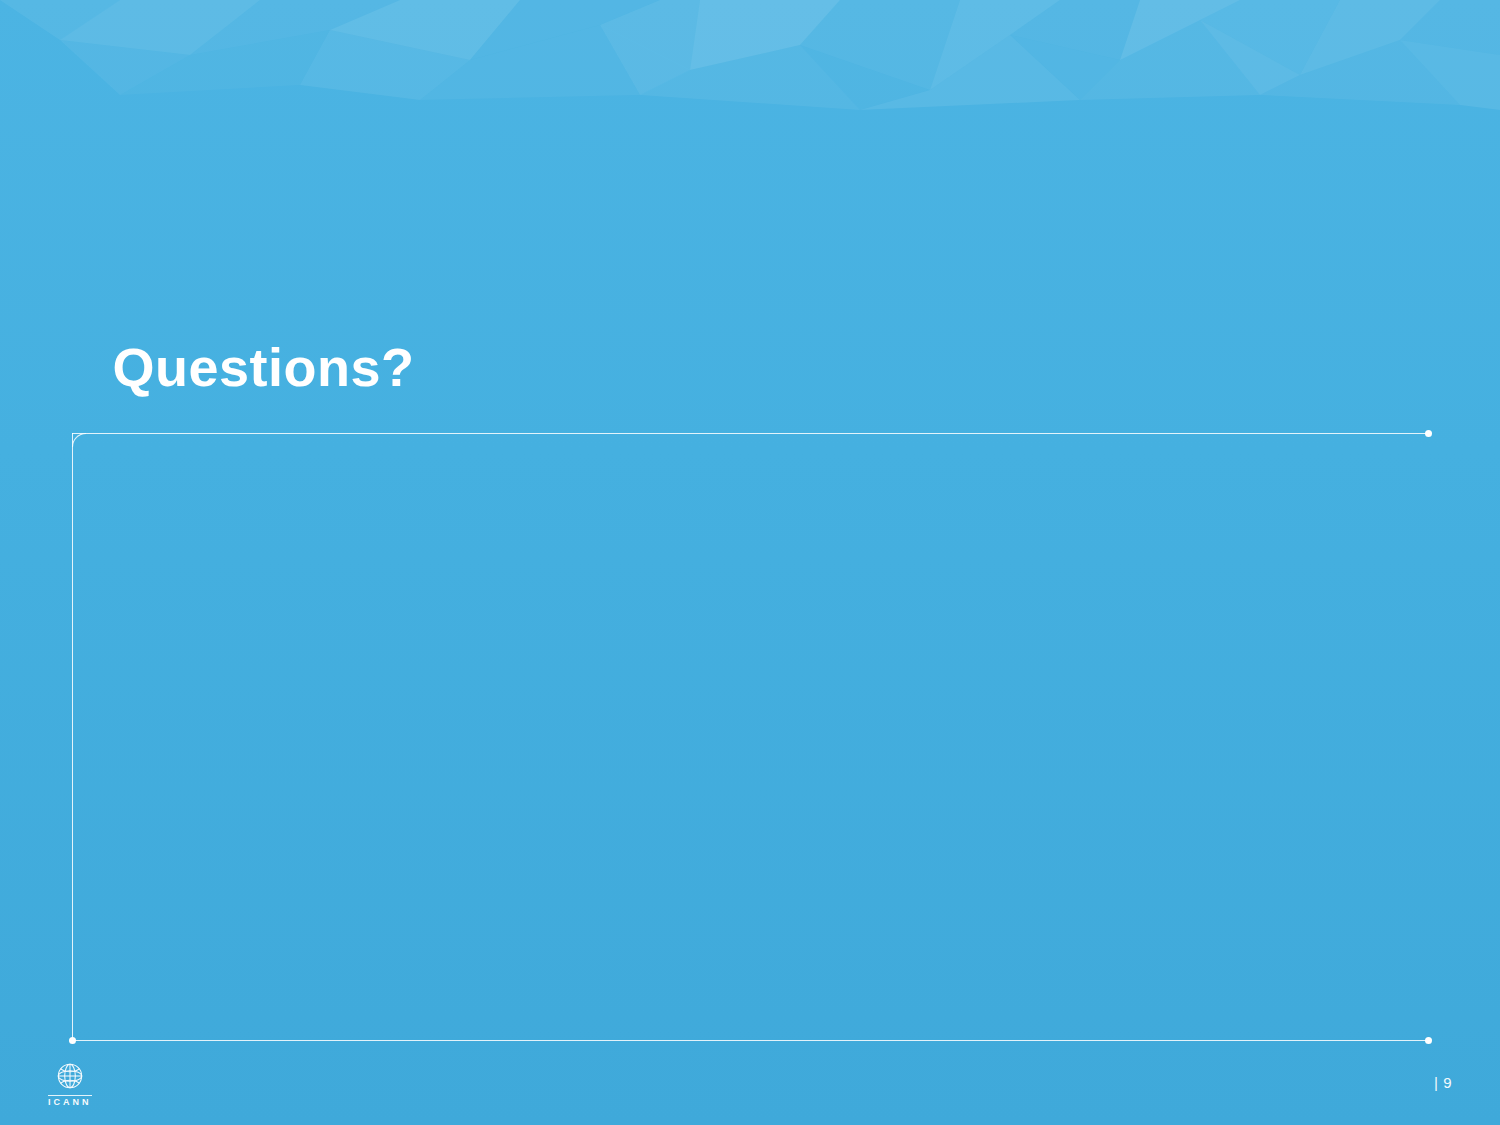Questions?
ICANN
| 9